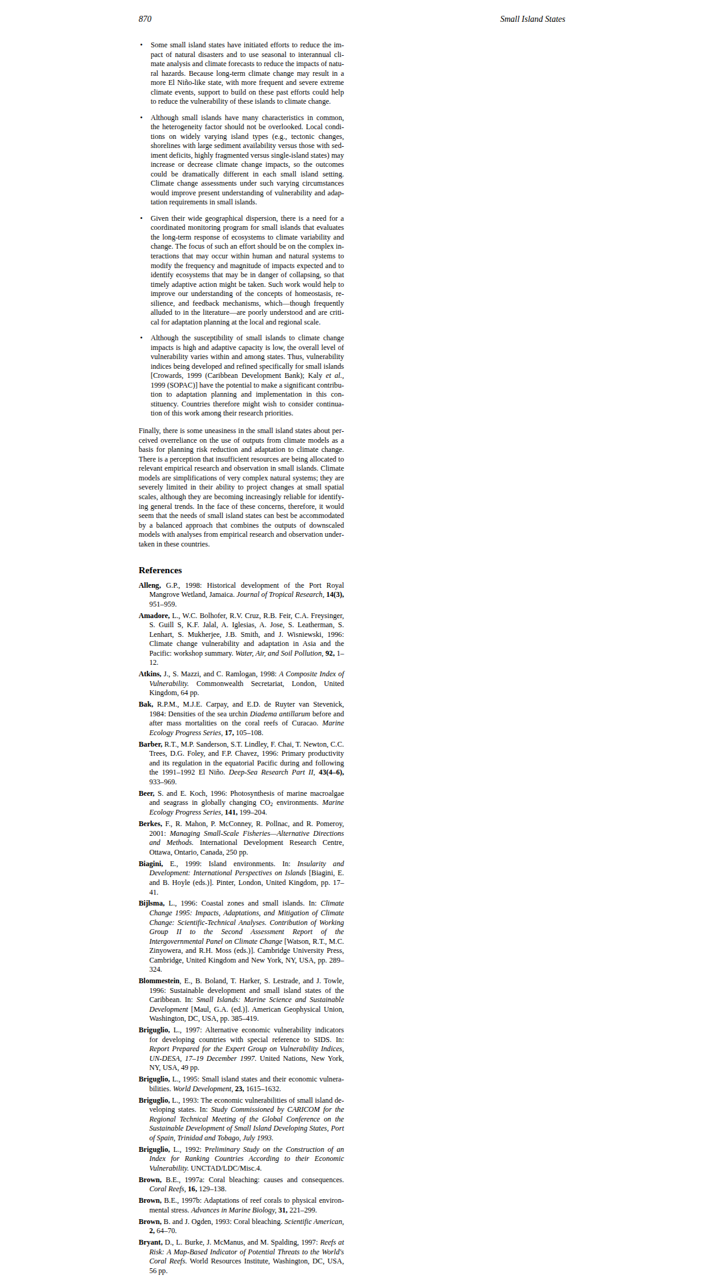870 Small Island States
Some small island states have initiated efforts to reduce the impact of natural disasters and to use seasonal to interannual climate analysis and climate forecasts to reduce the impacts of natural hazards. Because long-term climate change may result in a more El Niño-like state, with more frequent and severe extreme climate events, support to build on these past efforts could help to reduce the vulnerability of these islands to climate change.
Although small islands have many characteristics in common, the heterogeneity factor should not be overlooked. Local conditions on widely varying island types (e.g., tectonic changes, shorelines with large sediment availability versus those with sediment deficits, highly fragmented versus single-island states) may increase or decrease climate change impacts, so the outcomes could be dramatically different in each small island setting. Climate change assessments under such varying circumstances would improve present understanding of vulnerability and adaptation requirements in small islands.
Given their wide geographical dispersion, there is a need for a coordinated monitoring program for small islands that evaluates the long-term response of ecosystems to climate variability and change. The focus of such an effort should be on the complex interactions that may occur within human and natural systems to modify the frequency and magnitude of impacts expected and to identify ecosystems that may be in danger of collapsing, so that timely adaptive action might be taken. Such work would help to improve our understanding of the concepts of homeostasis, resilience, and feedback mechanisms, which—though frequently alluded to in the literature—are poorly understood and are critical for adaptation planning at the local and regional scale.
Although the susceptibility of small islands to climate change impacts is high and adaptive capacity is low, the overall level of vulnerability varies within and among states. Thus, vulnerability indices being developed and refined specifically for small islands [Crowards, 1999 (Caribbean Development Bank); Kaly et al., 1999 (SOPAC)] have the potential to make a significant contribution to adaptation planning and implementation in this constituency. Countries therefore might wish to consider continuation of this work among their research priorities.
Finally, there is some uneasiness in the small island states about perceived overreliance on the use of outputs from climate models as a basis for planning risk reduction and adaptation to climate change. There is a perception that insufficient resources are being allocated to relevant empirical research and observation in small islands. Climate models are simplifications of very complex natural systems; they are severely limited in their ability to project changes at small spatial scales, although they are becoming increasingly reliable for identifying general trends. In the face of these concerns, therefore, it would seem that the needs of small island states can best be accommodated by a balanced approach that combines the outputs of downscaled models with analyses from empirical research and observation undertaken in these countries.
References
Alleng, G.P., 1998: Historical development of the Port Royal Mangrove Wetland, Jamaica. Journal of Tropical Research, 14(3), 951–959.
Amadore, L., W.C. Bolhofer, R.V. Cruz, R.B. Feir, C.A. Freysinger, S. Guill S, K.F. Jalal, A. Iglesias, A. Jose, S. Leatherman, S. Lenhart, S. Mukherjee, J.B. Smith, and J. Wisniewski, 1996: Climate change vulnerability and adaptation in Asia and the Pacific: workshop summary. Water, Air, and Soil Pollution, 92, 1–12.
Atkins, J., S. Mazzi, and C. Ramlogan, 1998: A Composite Index of Vulnerability. Commonwealth Secretariat, London, United Kingdom, 64 pp.
Bak, R.P.M., M.J.E. Carpay, and E.D. de Ruyter van Stevenick, 1984: Densities of the sea urchin Diadema antillarum before and after mass mortalities on the coral reefs of Curacao. Marine Ecology Progress Series, 17, 105–108.
Barber, R.T., M.P. Sanderson, S.T. Lindley, F. Chai, T. Newton, C.C. Trees, D.G. Foley, and F.P. Chavez, 1996: Primary productivity and its regulation in the equatorial Pacific during and following the 1991–1992 El Niño. Deep-Sea Research Part II, 43(4–6), 933–969.
Beer, S. and E. Koch, 1996: Photosynthesis of marine macroalgae and seagrass in globally changing CO2 environments. Marine Ecology Progress Series, 141, 199–204.
Berkes, F., R. Mahon, P. McConney, R. Pollnac, and R. Pomeroy, 2001: Managing Small-Scale Fisheries—Alternative Directions and Methods. International Development Research Centre, Ottawa, Ontario, Canada, 250 pp.
Biagini, E., 1999: Island environments. In: Insularity and Development: International Perspectives on Islands [Biagini, E. and B. Hoyle (eds.)]. Pinter, London, United Kingdom, pp. 17–41.
Bijlsma, L., 1996: Coastal zones and small islands. In: Climate Change 1995: Impacts, Adaptations, and Mitigation of Climate Change: Scientific-Technical Analyses. Contribution of Working Group II to the Second Assessment Report of the Intergovernmental Panel on Climate Change [Watson, R.T., M.C. Zinyowera, and R.H. Moss (eds.)]. Cambridge University Press, Cambridge, United Kingdom and New York, NY, USA, pp. 289–324.
Blommestein, E., B. Boland, T. Harker, S. Lestrade, and J. Towle, 1996: Sustainable development and small island states of the Caribbean. In: Small Islands: Marine Science and Sustainable Development [Maul, G.A. (ed.)]. American Geophysical Union, Washington, DC, USA, pp. 385–419.
Briguglio, L., 1997: Alternative economic vulnerability indicators for developing countries with special reference to SIDS. In: Report Prepared for the Expert Group on Vulnerability Indices, UN-DESA, 17–19 December 1997. United Nations, New York, NY, USA, 49 pp.
Briguglio, L., 1995: Small island states and their economic vulnerabilities. World Development, 23, 1615–1632.
Briguglio, L., 1993: The economic vulnerabilities of small island developing states. In: Study Commissioned by CARICOM for the Regional Technical Meeting of the Global Conference on the Sustainable Development of Small Island Developing States, Port of Spain, Trinidad and Tobago, July 1993.
Briguglio, L., 1992: Preliminary Study on the Construction of an Index for Ranking Countries According to their Economic Vulnerability. UNCTAD/LDC/Misc.4.
Brown, B.E., 1997a: Coral bleaching: causes and consequences. Coral Reefs, 16, 129–138.
Brown, B.E., 1997b: Adaptations of reef corals to physical environmental stress. Advances in Marine Biology, 31, 221–299.
Brown, B. and J. Ogden, 1993: Coral bleaching. Scientific American, 2, 64–70.
Bryant, D., L. Burke, J. McManus, and M. Spalding, 1997: Reefs at Risk: A Map-Based Indicator of Potential Threats to the World's Coral Reefs. World Resources Institute, Washington, DC, USA, 56 pp.